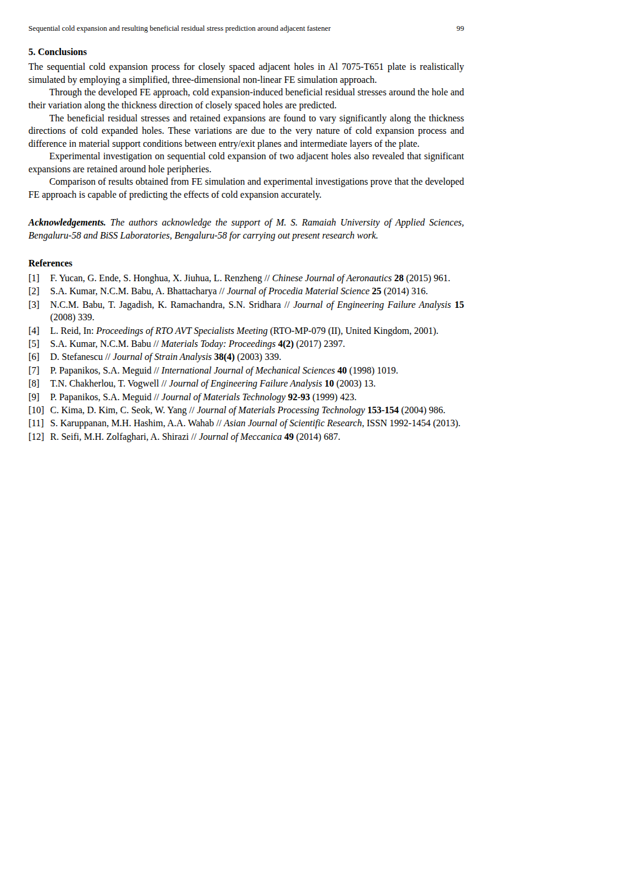Sequential cold expansion and resulting beneficial residual stress prediction around adjacent fastener 99
5. Conclusions
The sequential cold expansion process for closely spaced adjacent holes in Al 7075-T651 plate is realistically simulated by employing a simplified, three-dimensional non-linear FE simulation approach.
Through the developed FE approach, cold expansion-induced beneficial residual stresses around the hole and their variation along the thickness direction of closely spaced holes are predicted.
The beneficial residual stresses and retained expansions are found to vary significantly along the thickness directions of cold expanded holes. These variations are due to the very nature of cold expansion process and difference in material support conditions between entry/exit planes and intermediate layers of the plate.
Experimental investigation on sequential cold expansion of two adjacent holes also revealed that significant expansions are retained around hole peripheries.
Comparison of results obtained from FE simulation and experimental investigations prove that the developed FE approach is capable of predicting the effects of cold expansion accurately.
Acknowledgements. The authors acknowledge the support of M. S. Ramaiah University of Applied Sciences, Bengaluru-58 and BiSS Laboratories, Bengaluru-58 for carrying out present research work.
References
[1] F. Yucan, G. Ende, S. Honghua, X. Jiuhua, L. Renzheng // Chinese Journal of Aeronautics 28 (2015) 961.
[2] S.A. Kumar, N.C.M. Babu, A. Bhattacharya // Journal of Procedia Material Science 25 (2014) 316.
[3] N.C.M. Babu, T. Jagadish, K. Ramachandra, S.N. Sridhara // Journal of Engineering Failure Analysis 15 (2008) 339.
[4] L. Reid, In: Proceedings of RTO AVT Specialists Meeting (RTO-MP-079 (II), United Kingdom, 2001).
[5] S.A. Kumar, N.C.M. Babu // Materials Today: Proceedings 4(2) (2017) 2397.
[6] D. Stefanescu // Journal of Strain Analysis 38(4) (2003) 339.
[7] P. Papanikos, S.A. Meguid // International Journal of Mechanical Sciences 40 (1998) 1019.
[8] T.N. Chakherlou, T. Vogwell // Journal of Engineering Failure Analysis 10 (2003) 13.
[9] P. Papanikos, S.A. Meguid // Journal of Materials Technology 92-93 (1999) 423.
[10] C. Kima, D. Kim, C. Seok, W. Yang // Journal of Materials Processing Technology 153-154 (2004) 986.
[11] S. Karuppanan, M.H. Hashim, A.A. Wahab // Asian Journal of Scientific Research, ISSN 1992-1454 (2013).
[12] R. Seifi, M.H. Zolfaghari, A. Shirazi // Journal of Meccanica 49 (2014) 687.